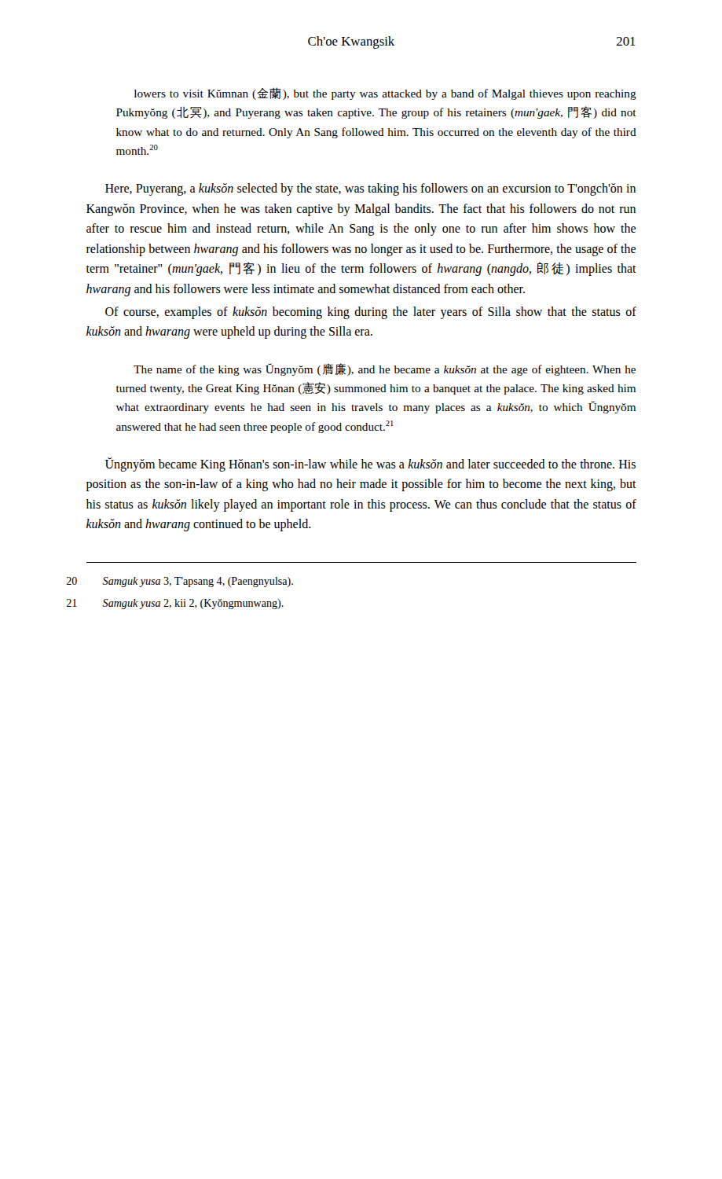Ch'oe Kwangsik 201
lowers to visit Kŭmnan (金蘭), but the party was attacked by a band of Malgal thieves upon reaching Pukmyŏng (北冥), and Puyerang was taken captive. The group of his retainers (mun'gaek, 門客) did not know what to do and returned. Only An Sang followed him. This occurred on the eleventh day of the third month.20
Here, Puyerang, a kuksŏn selected by the state, was taking his followers on an excursion to T'ongch'ŏn in Kangwŏn Province, when he was taken captive by Malgal bandits. The fact that his followers do not run after to rescue him and instead return, while An Sang is the only one to run after him shows how the relationship between hwarang and his followers was no longer as it used to be. Furthermore, the usage of the term "retainer" (mun'gaek, 門客) in lieu of the term followers of hwarang (nangdo, 郎徒) implies that hwarang and his followers were less intimate and somewhat distanced from each other.
Of course, examples of kuksŏn becoming king during the later years of Silla show that the status of kuksŏn and hwarang were upheld up during the Silla era.
The name of the king was Ŭngnyŏm (膺廉), and he became a kuksŏn at the age of eighteen. When he turned twenty, the Great King Hŏnan (憲安) summoned him to a banquet at the palace. The king asked him what extraordinary events he had seen in his travels to many places as a kuksŏn, to which Ŭngnyŏm answered that he had seen three people of good conduct.21
Ŭngnyŏm became King Hŏnan's son-in-law while he was a kuksŏn and later succeeded to the throne. His position as the son-in-law of a king who had no heir made it possible for him to become the next king, but his status as kuksŏn likely played an important role in this process. We can thus conclude that the status of kuksŏn and hwarang continued to be upheld.
20 Samguk yusa 3, T'apsang 4, (Paengnyulsa).
21 Samguk yusa 2, kii 2, (Kyŏngmunwang).